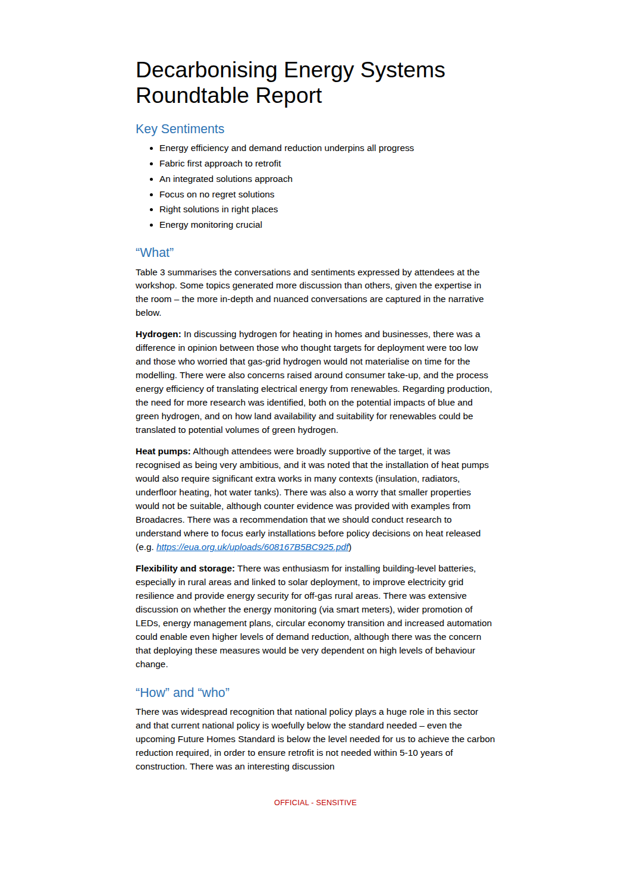Decarbonising Energy Systems
Roundtable Report
Key Sentiments
Energy efficiency and demand reduction underpins all progress
Fabric first approach to retrofit
An integrated solutions approach
Focus on no regret solutions
Right solutions in right places
Energy monitoring crucial
“What”
Table 3 summarises the conversations and sentiments expressed by attendees at the workshop. Some topics generated more discussion than others, given the expertise in the room – the more in-depth and nuanced conversations are captured in the narrative below.
Hydrogen: In discussing hydrogen for heating in homes and businesses, there was a difference in opinion between those who thought targets for deployment were too low and those who worried that gas-grid hydrogen would not materialise on time for the modelling. There were also concerns raised around consumer take-up, and the process energy efficiency of translating electrical energy from renewables. Regarding production, the need for more research was identified, both on the potential impacts of blue and green hydrogen, and on how land availability and suitability for renewables could be translated to potential volumes of green hydrogen.
Heat pumps: Although attendees were broadly supportive of the target, it was recognised as being very ambitious, and it was noted that the installation of heat pumps would also require significant extra works in many contexts (insulation, radiators, underfloor heating, hot water tanks). There was also a worry that smaller properties would not be suitable, although counter evidence was provided with examples from Broadacres. There was a recommendation that we should conduct research to understand where to focus early installations before policy decisions on heat released (e.g. https://eua.org.uk/uploads/608167B5BC925.pdf)
Flexibility and storage: There was enthusiasm for installing building-level batteries, especially in rural areas and linked to solar deployment, to improve electricity grid resilience and provide energy security for off-gas rural areas. There was extensive discussion on whether the energy monitoring (via smart meters), wider promotion of LEDs, energy management plans, circular economy transition and increased automation could enable even higher levels of demand reduction, although there was the concern that deploying these measures would be very dependent on high levels of behaviour change.
“How” and “who”
There was widespread recognition that national policy plays a huge role in this sector and that current national policy is woefully below the standard needed – even the upcoming Future Homes Standard is below the level needed for us to achieve the carbon reduction required, in order to ensure retrofit is not needed within 5-10 years of construction. There was an interesting discussion
OFFICIAL - SENSITIVE